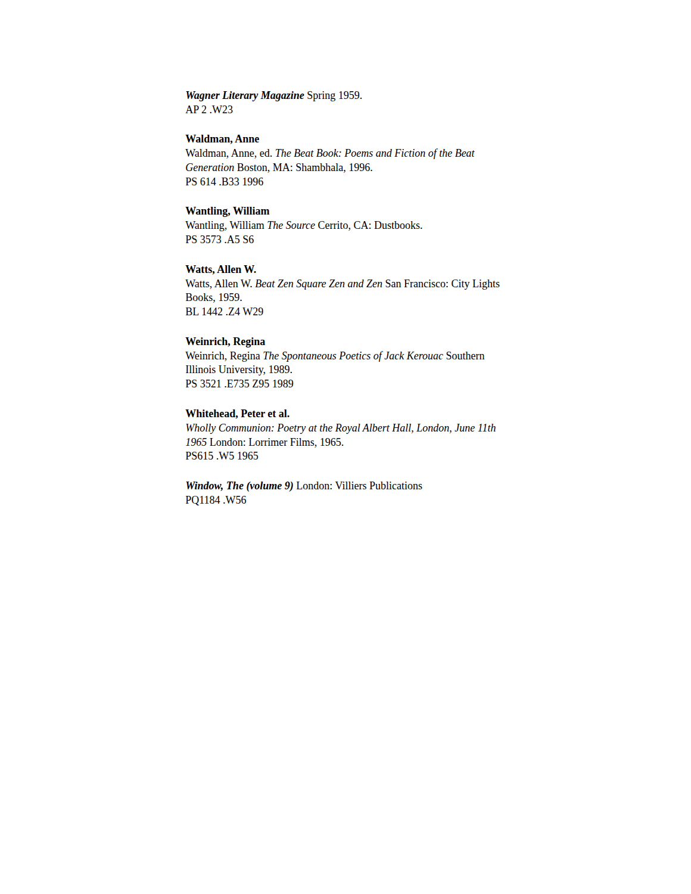Wagner Literary Magazine Spring 1959.
AP 2 .W23
Waldman, Anne
Waldman, Anne, ed. The Beat Book: Poems and Fiction of the Beat Generation Boston, MA: Shambhala, 1996.
PS 614 .B33 1996
Wantling, William
Wantling, William The Source Cerrito, CA: Dustbooks.
PS 3573 .A5 S6
Watts, Allen W.
Watts, Allen W. Beat Zen Square Zen and Zen San Francisco: City Lights Books, 1959.
BL 1442 .Z4 W29
Weinrich, Regina
Weinrich, Regina The Spontaneous Poetics of Jack Kerouac Southern Illinois University, 1989.
PS 3521 .E735 Z95 1989
Whitehead, Peter et al.
Wholly Communion: Poetry at the Royal Albert Hall, London, June 11th 1965 London: Lorrimer Films, 1965.
PS615 .W5 1965
Window, The (volume 9) London: Villiers Publications
PQ1184 .W56